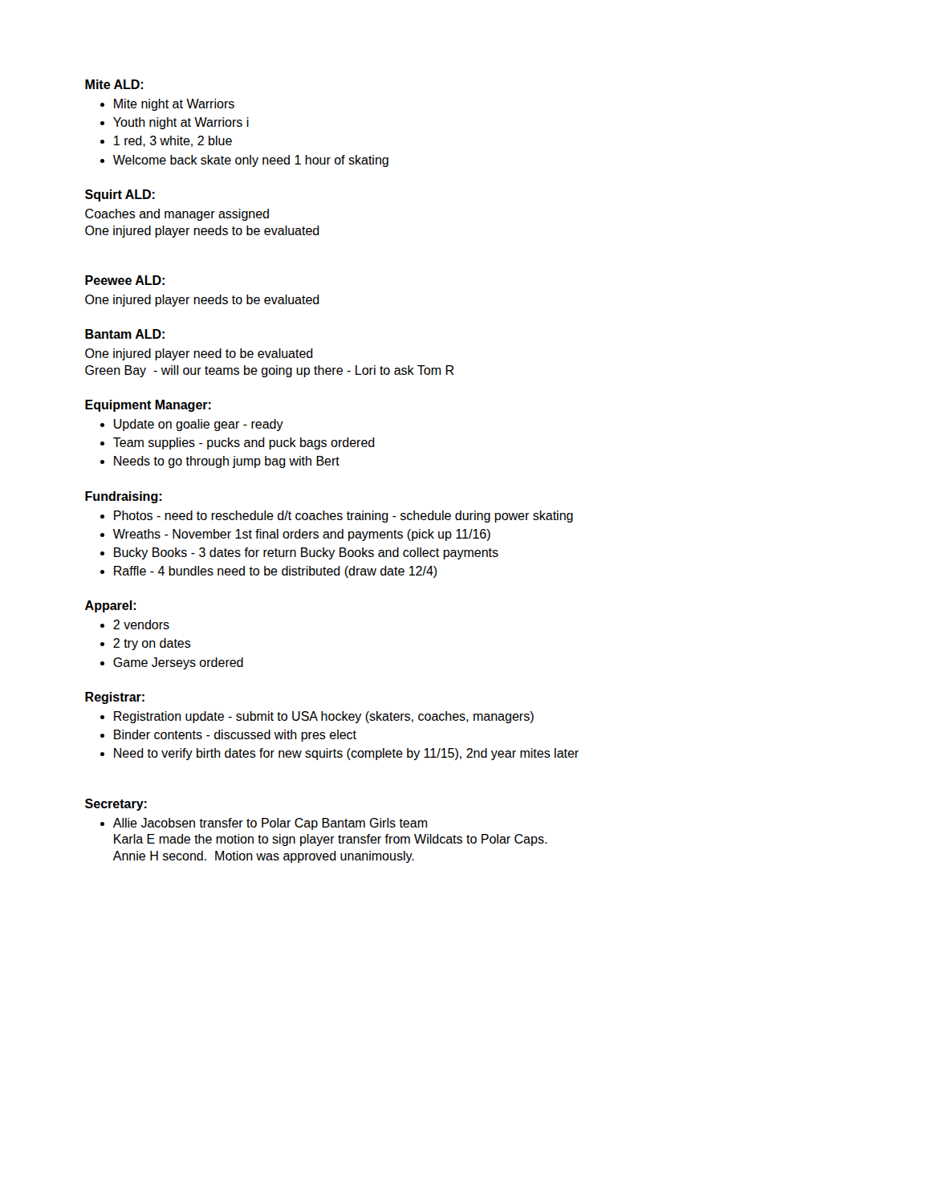Mite ALD:
Mite night at Warriors
Youth night at Warriors i
1 red, 3 white, 2 blue
Welcome back skate only need 1 hour of skating
Squirt ALD:
Coaches and manager assigned
One injured player needs to be evaluated
Peewee ALD:
One injured player needs to be evaluated
Bantam ALD:
One injured player need to be evaluated
Green Bay - will our teams be going up there - Lori to ask Tom R
Equipment Manager:
Update on goalie gear - ready
Team supplies - pucks and puck bags ordered
Needs to go through jump bag with Bert
Fundraising:
Photos - need to reschedule d/t coaches training - schedule during power skating
Wreaths - November 1st final orders and payments (pick up 11/16)
Bucky Books - 3 dates for return Bucky Books and collect payments
Raffle - 4 bundles need to be distributed (draw date 12/4)
Apparel:
2 vendors
2 try on dates
Game Jerseys ordered
Registrar:
Registration update - submit to USA hockey (skaters, coaches, managers)
Binder contents - discussed with pres elect
Need to verify birth dates for new squirts (complete by 11/15), 2nd year mites later
Secretary:
Allie Jacobsen transfer to Polar Cap Bantam Girls team
Karla E made the motion to sign player transfer from Wildcats to Polar Caps.
Annie H second. Motion was approved unanimously.